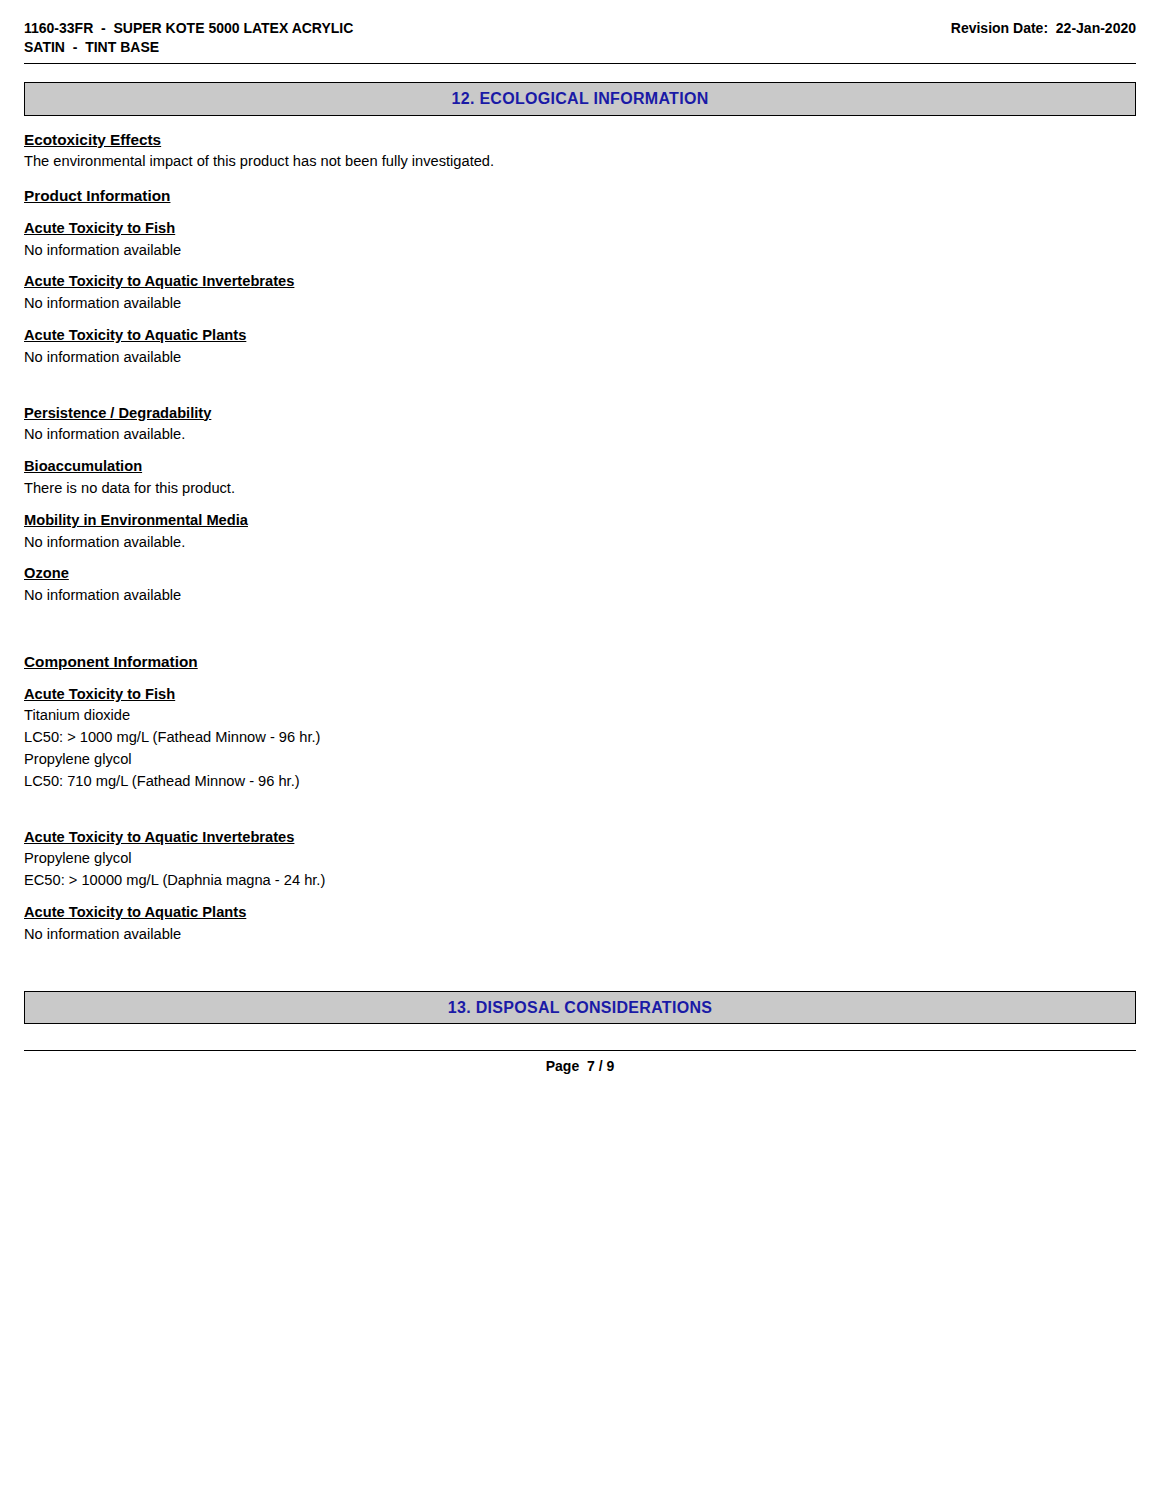1160-33FR - SUPER KOTE 5000 LATEX ACRYLIC
SATIN - TINT BASE
Revision Date: 22-Jan-2020
12. ECOLOGICAL INFORMATION
Ecotoxicity Effects
The environmental impact of this product has not been fully investigated.
Product Information
Acute Toxicity to Fish
No information available
Acute Toxicity to Aquatic Invertebrates
No information available
Acute Toxicity to Aquatic Plants
No information available
Persistence / Degradability
No information available.
Bioaccumulation
There is no data for this product.
Mobility in Environmental Media
No information available.
Ozone
No information available
Component Information
Acute Toxicity to Fish
Titanium dioxide
LC50: > 1000 mg/L (Fathead Minnow - 96 hr.)
Propylene glycol
LC50: 710 mg/L (Fathead Minnow - 96 hr.)
Acute Toxicity to Aquatic Invertebrates
Propylene glycol
EC50: > 10000 mg/L (Daphnia magna - 24 hr.)
Acute Toxicity to Aquatic Plants
No information available
13. DISPOSAL CONSIDERATIONS
Page 7 / 9